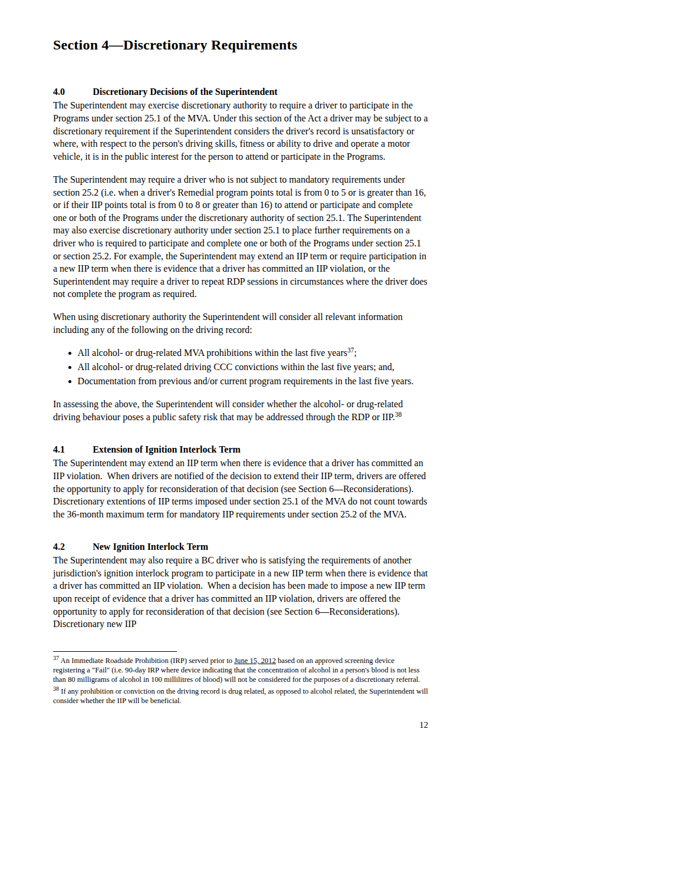Section 4—Discretionary Requirements
4.0 Discretionary Decisions of the Superintendent
The Superintendent may exercise discretionary authority to require a driver to participate in the Programs under section 25.1 of the MVA. Under this section of the Act a driver may be subject to a discretionary requirement if the Superintendent considers the driver's record is unsatisfactory or where, with respect to the person's driving skills, fitness or ability to drive and operate a motor vehicle, it is in the public interest for the person to attend or participate in the Programs.
The Superintendent may require a driver who is not subject to mandatory requirements under section 25.2 (i.e. when a driver's Remedial program points total is from 0 to 5 or is greater than 16, or if their IIP points total is from 0 to 8 or greater than 16) to attend or participate and complete one or both of the Programs under the discretionary authority of section 25.1. The Superintendent may also exercise discretionary authority under section 25.1 to place further requirements on a driver who is required to participate and complete one or both of the Programs under section 25.1 or section 25.2. For example, the Superintendent may extend an IIP term or require participation in a new IIP term when there is evidence that a driver has committed an IIP violation, or the Superintendent may require a driver to repeat RDP sessions in circumstances where the driver does not complete the program as required.
When using discretionary authority the Superintendent will consider all relevant information including any of the following on the driving record:
All alcohol- or drug-related MVA prohibitions within the last five years37;
All alcohol- or drug-related driving CCC convictions within the last five years; and,
Documentation from previous and/or current program requirements in the last five years.
In assessing the above, the Superintendent will consider whether the alcohol- or drug-related driving behaviour poses a public safety risk that may be addressed through the RDP or IIP.38
4.1 Extension of Ignition Interlock Term
The Superintendent may extend an IIP term when there is evidence that a driver has committed an IIP violation. When drivers are notified of the decision to extend their IIP term, drivers are offered the opportunity to apply for reconsideration of that decision (see Section 6—Reconsiderations). Discretionary extentions of IIP terms imposed under section 25.1 of the MVA do not count towards the 36-month maximum term for mandatory IIP requirements under section 25.2 of the MVA.
4.2 New Ignition Interlock Term
The Superintendent may also require a BC driver who is satisfying the requirements of another jurisdiction's ignition interlock program to participate in a new IIP term when there is evidence that a driver has committed an IIP violation. When a decision has been made to impose a new IIP term upon receipt of evidence that a driver has committed an IIP violation, drivers are offered the opportunity to apply for reconsideration of that decision (see Section 6—Reconsiderations). Discretionary new IIP
37 An Immediate Roadside Prohibition (IRP) served prior to June 15, 2012 based on an approved screening device registering a "Fail" (i.e. 90-day IRP where device indicating that the concentration of alcohol in a person's blood is not less than 80 milligrams of alcohol in 100 millilitres of blood) will not be considered for the purposes of a discretionary referral.
38 If any prohibition or conviction on the driving record is drug related, as opposed to alcohol related, the Superintendent will consider whether the IIP will be beneficial.
12